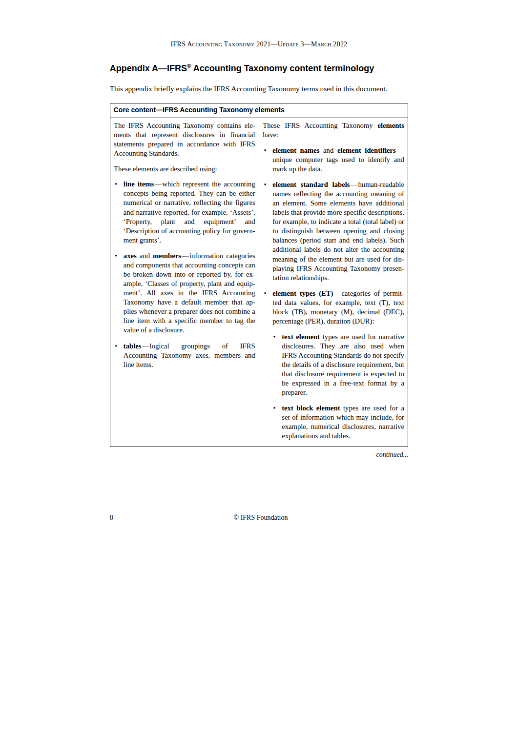IFRS Accounting Taxonomy 2021—Update 3—March 2022
Appendix A—IFRS® Accounting Taxonomy content terminology
This appendix briefly explains the IFRS Accounting Taxonomy terms used in this document.
| Core content—IFRS Accounting Taxonomy elements |
| --- |
| The IFRS Accounting Taxonomy contains elements that represent disclosures in financial statements prepared in accordance with IFRS Accounting Standards. These elements are described using: line items — which represent the accounting concepts being reported. They can be either numerical or narrative, reflecting the figures and narrative reported, for example, ‘Assets’, ‘Property, plant and equipment’ and ‘Description of accounting policy for government grants’. axes and members — information categories and components that accounting concepts can be broken down into or reported by, for example, ‘Classes of property, plant and equipment’. All axes in the IFRS Accounting Taxonomy have a default member that applies whenever a preparer does not combine a line item with a specific member to tag the value of a disclosure. tables — logical groupings of IFRS Accounting Taxonomy axes, members and line items. | These IFRS Accounting Taxonomy elements have: element names and element identifiers — unique computer tags used to identify and mark up the data. element standard labels — human-readable names reflecting the accounting meaning of an element. Some elements have additional labels that provide more specific descriptions, for example, to indicate a total (total label) or to distinguish between opening and closing balances (period start and end labels). Such additional labels do not alter the accounting meaning of the element but are used for displaying IFRS Accounting Taxonomy presentation relationships. element types (ET) — categories of permitted data values, for example, text (T), text block (TB), monetary (M), decimal (DEC), percentage (PER), duration (DUR): text element types are used for narrative disclosures. They are also used when IFRS Accounting Standards do not specify the details of a disclosure requirement, but that disclosure requirement is expected to be expressed in a free-text format by a preparer. text block element types are used for a set of information which may include, for example, numerical disclosures, narrative explanations and tables. |
continued...
8
© IFRS Foundation